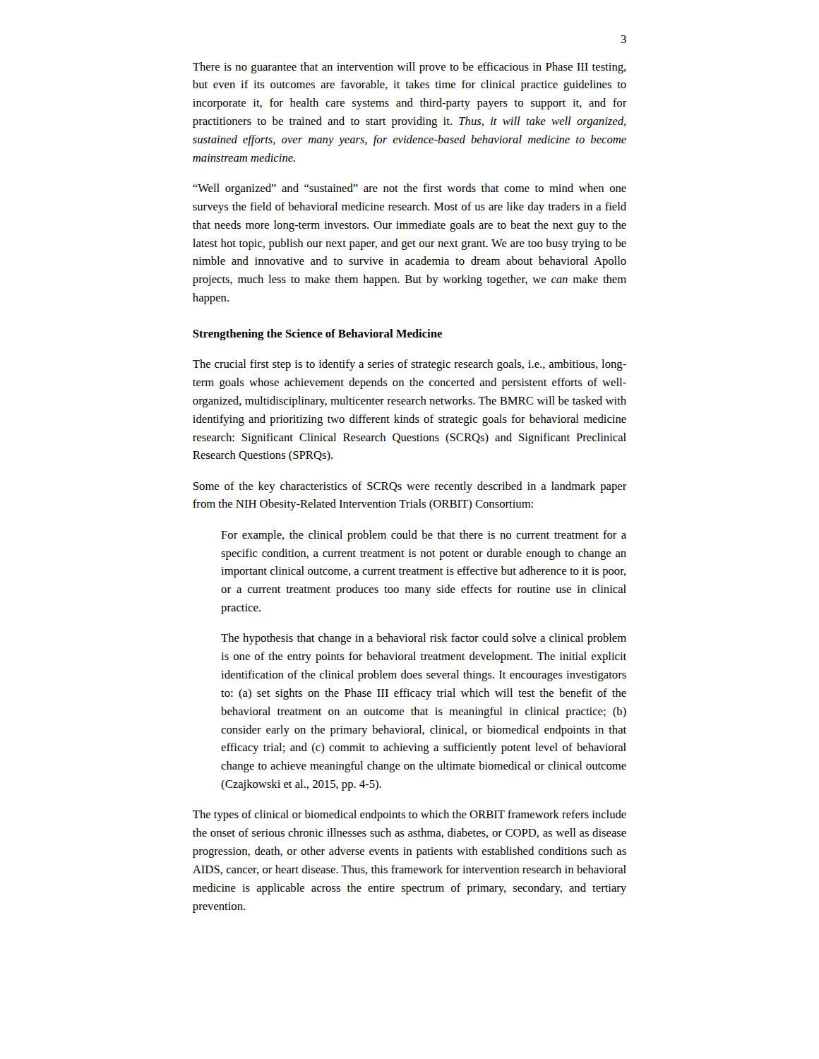3
There is no guarantee that an intervention will prove to be efficacious in Phase III testing, but even if its outcomes are favorable, it takes time for clinical practice guidelines to incorporate it, for health care systems and third-party payers to support it, and for practitioners to be trained and to start providing it. Thus, it will take well organized, sustained efforts, over many years, for evidence-based behavioral medicine to become mainstream medicine.
“Well organized” and “sustained” are not the first words that come to mind when one surveys the field of behavioral medicine research. Most of us are like day traders in a field that needs more long-term investors. Our immediate goals are to beat the next guy to the latest hot topic, publish our next paper, and get our next grant. We are too busy trying to be nimble and innovative and to survive in academia to dream about behavioral Apollo projects, much less to make them happen. But by working together, we can make them happen.
Strengthening the Science of Behavioral Medicine
The crucial first step is to identify a series of strategic research goals, i.e., ambitious, long-term goals whose achievement depends on the concerted and persistent efforts of well-organized, multidisciplinary, multicenter research networks. The BMRC will be tasked with identifying and prioritizing two different kinds of strategic goals for behavioral medicine research: Significant Clinical Research Questions (SCRQs) and Significant Preclinical Research Questions (SPRQs).
Some of the key characteristics of SCRQs were recently described in a landmark paper from the NIH Obesity-Related Intervention Trials (ORBIT) Consortium:
For example, the clinical problem could be that there is no current treatment for a specific condition, a current treatment is not potent or durable enough to change an important clinical outcome, a current treatment is effective but adherence to it is poor, or a current treatment produces too many side effects for routine use in clinical practice.
The hypothesis that change in a behavioral risk factor could solve a clinical problem is one of the entry points for behavioral treatment development. The initial explicit identification of the clinical problem does several things. It encourages investigators to: (a) set sights on the Phase III efficacy trial which will test the benefit of the behavioral treatment on an outcome that is meaningful in clinical practice; (b) consider early on the primary behavioral, clinical, or biomedical endpoints in that efficacy trial; and (c) commit to achieving a sufficiently potent level of behavioral change to achieve meaningful change on the ultimate biomedical or clinical outcome (Czajkowski et al., 2015, pp. 4-5).
The types of clinical or biomedical endpoints to which the ORBIT framework refers include the onset of serious chronic illnesses such as asthma, diabetes, or COPD, as well as disease progression, death, or other adverse events in patients with established conditions such as AIDS, cancer, or heart disease. Thus, this framework for intervention research in behavioral medicine is applicable across the entire spectrum of primary, secondary, and tertiary prevention.